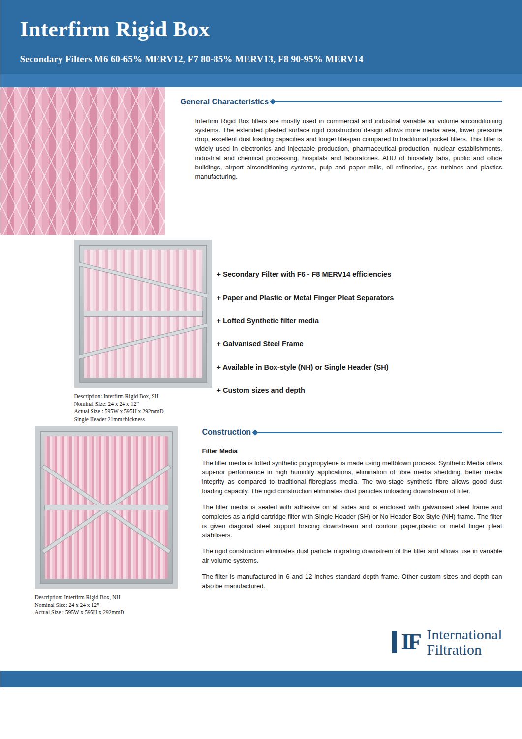Interfirm Rigid Box
Secondary Filters M6 60-65% MERV12, F7 80-85% MERV13, F8 90-95% MERV14
General Characteristics
Interfirm Rigid Box filters are mostly used in commercial and industrial variable air volume airconditioning systems. The extended pleated surface rigid construction design allows more media area, lower pressure drop, excellent dust loading capacities and longer lifespan compared to traditional pocket filters. This filter is widely used in electronics and injectable production, pharmaceutical production, nuclear establishments, industrial and chemical processing, hospitals and laboratories. AHU of biosafety labs, public and office buildings, airport airconditioning systems, pulp and paper mills, oil refineries, gas turbines and plastics manufacturing.
Description: Interfirm Rigid Box, SH
Nominal Size: 24 x 24 x 12”
Actual Size : 595W x 595H x 292mmD
Single Header 21mm thickness
+ Secondary Filter with F6 - F8 MERV14 efficiencies
+ Paper and Plastic or Metal Finger Pleat Separators
+ Lofted Synthetic filter media
+ Galvanised Steel Frame
+ Available in Box-style (NH) or Single Header (SH)
+ Custom sizes and depth
Description: Interfirm Rigid Box, NH
Nominal Size: 24 x 24 x 12”
Actual Size : 595W x 595H x 292mmD
Construction
Filter Media
The filter media is lofted synthetic polypropylene is made using meltblown process. Synthetic Media offers superior performance in high humidity applications, elimination of fibre media shedding, better media integrity as compared to traditional fibreglass media. The two-stage synthetic fibre allows good dust loading capacity. The rigid construction eliminates dust particles unloading downstream of filter.
The filter media is sealed with adhesive on all sides and is enclosed with galvanised steel frame and completes as a rigid cartridge filter with Single Header (SH) or No Header Box Style (NH) frame. The filter is given diagonal steel support bracing downstream and contour paper,plastic or metal finger pleat stabilisers.
The rigid construction eliminates dust particle migrating downstrem of the filter and allows use in variable air volume systems.
The filter is manufactured in 6 and 12 inches standard depth frame. Other custom sizes and depth can also be manufactured.
IF
International
Filtration